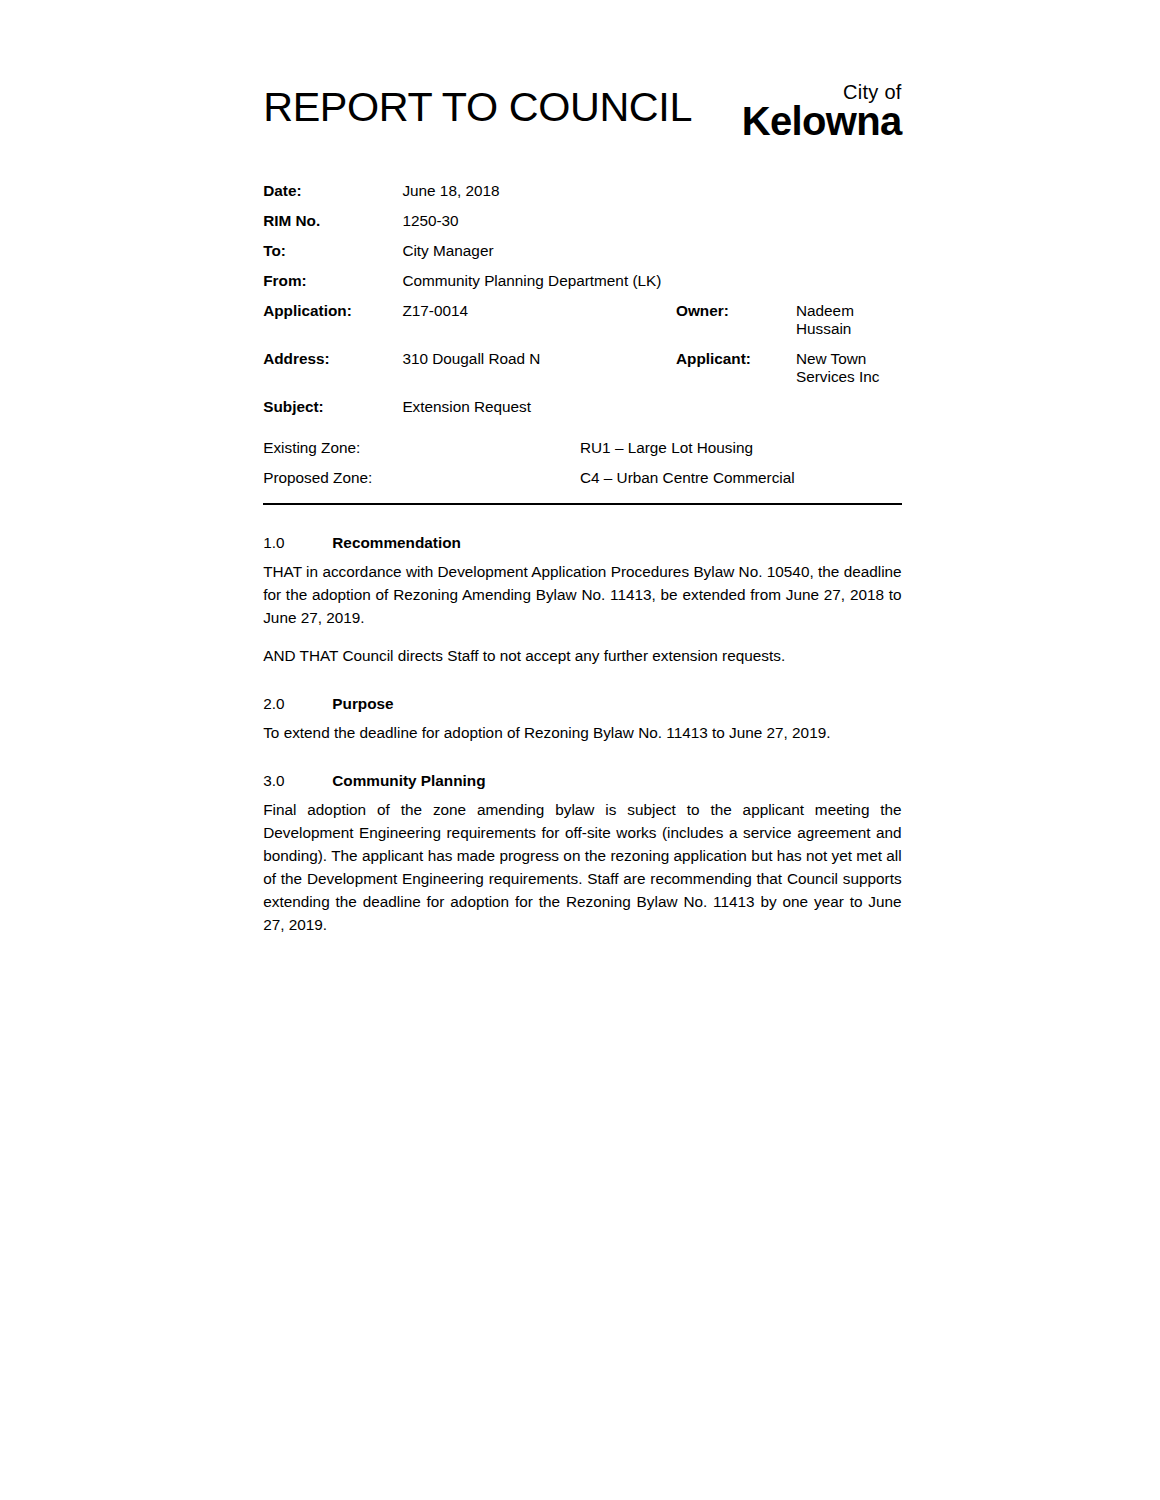REPORT TO COUNCIL
City of
Kelowna
| Date: | June 18, 2018 | | |
| RIM No. | 1250-30 | | |
| To: | City Manager | | |
| From: | Community Planning Department (LK) | | |
| Application: | Z17-0014 | Owner: | Nadeem Hussain |
| Address: | 310 Dougall Road N | Applicant: | New Town Services Inc |
| Subject: | Extension Request | | |
| Existing Zone: | | RU1 – Large Lot Housing |
| Proposed Zone: | | C4 – Urban Centre Commercial |
1.0 Recommendation
THAT in accordance with Development Application Procedures Bylaw No. 10540, the deadline for the adoption of Rezoning Amending Bylaw No. 11413, be extended from June 27, 2018 to June 27, 2019.
AND THAT Council directs Staff to not accept any further extension requests.
2.0 Purpose
To extend the deadline for adoption of Rezoning Bylaw No. 11413 to June 27, 2019.
3.0 Community Planning
Final adoption of the zone amending bylaw is subject to the applicant meeting the Development Engineering requirements for off-site works (includes a service agreement and bonding). The applicant has made progress on the rezoning application but has not yet met all of the Development Engineering requirements. Staff are recommending that Council supports extending the deadline for adoption for the Rezoning Bylaw No. 11413 by one year to June 27, 2019.